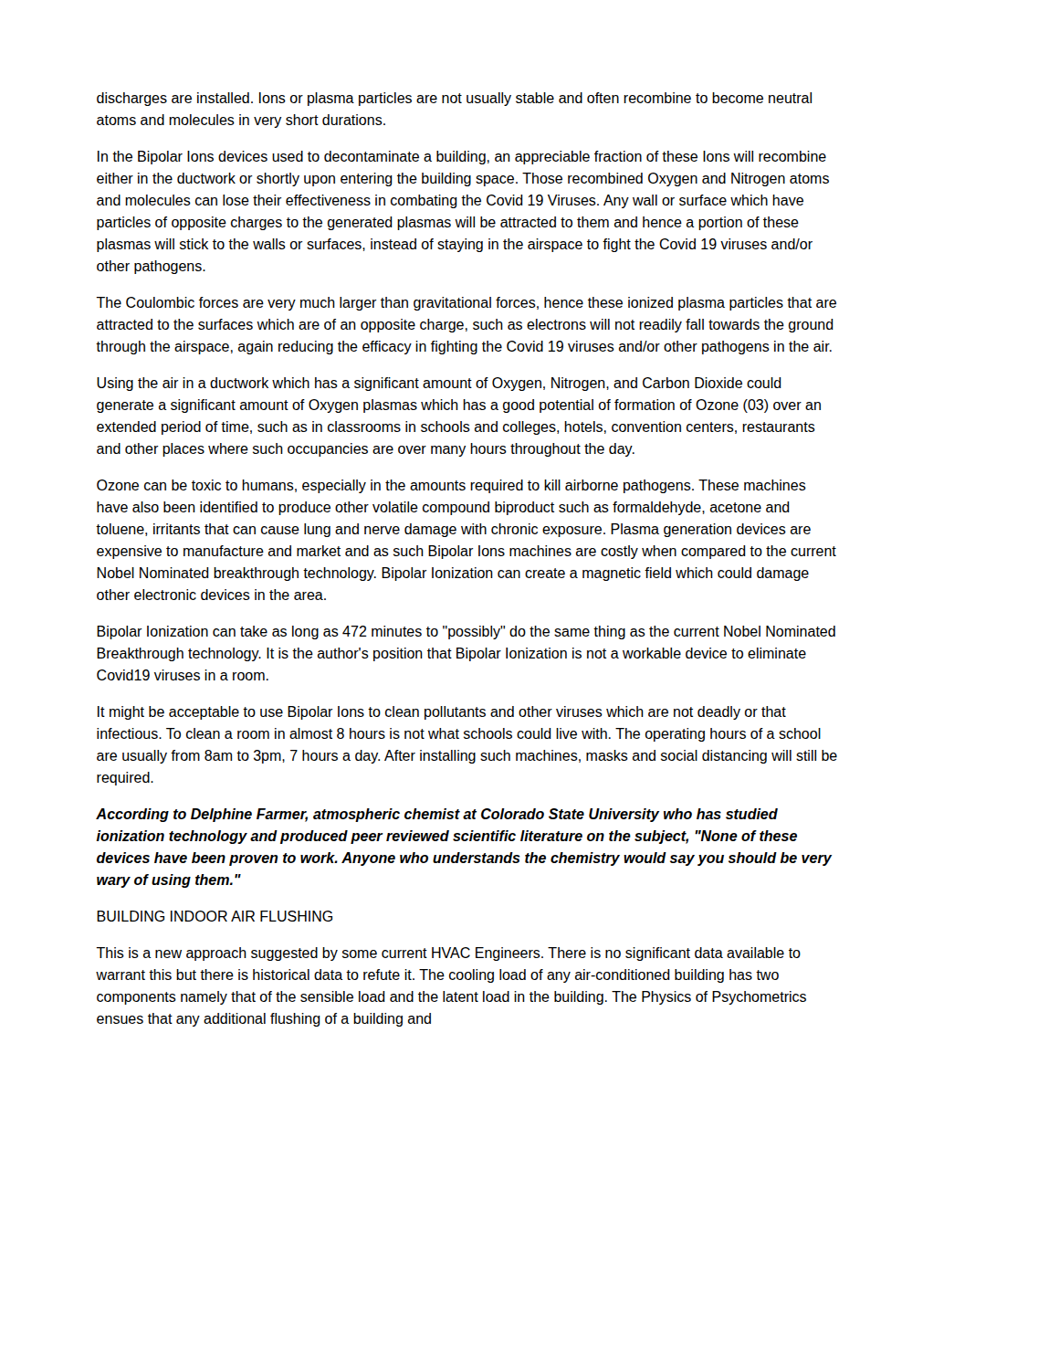discharges are installed. Ions or plasma particles are not usually stable and often recombine to become neutral atoms and molecules in very short durations.
In the Bipolar Ions devices used to decontaminate a building, an appreciable fraction of these Ions will recombine either in the ductwork or shortly upon entering the building space. Those recombined Oxygen and Nitrogen atoms and molecules can lose their effectiveness in combating the Covid 19 Viruses. Any wall or surface which have particles of opposite charges to the generated plasmas will be attracted to them and hence a portion of these plasmas will stick to the walls or surfaces, instead of staying in the airspace to fight the Covid 19 viruses and/or other pathogens.
The Coulombic forces are very much larger than gravitational forces, hence these ionized plasma particles that are attracted to the surfaces which are of an opposite charge, such as electrons will not readily fall towards the ground through the airspace, again reducing the efficacy in fighting the Covid 19 viruses and/or other pathogens in the air.
Using the air in a ductwork which has a significant amount of Oxygen, Nitrogen, and Carbon Dioxide could generate a significant amount of Oxygen plasmas which has a good potential of formation of Ozone (03) over an extended period of time, such as in classrooms in schools and colleges, hotels, convention centers, restaurants and other places where such occupancies are over many hours throughout the day.
Ozone can be toxic to humans, especially in the amounts required to kill airborne pathogens. These machines have also been identified to produce other volatile compound biproduct such as formaldehyde, acetone and toluene, irritants that can cause lung and nerve damage with chronic exposure. Plasma generation devices are expensive to manufacture and market and as such Bipolar Ions machines are costly when compared to the current Nobel Nominated breakthrough technology. Bipolar Ionization can create a magnetic field which could damage other electronic devices in the area.
Bipolar Ionization can take as long as 472 minutes to "possibly" do the same thing as the current Nobel Nominated Breakthrough technology. It is the author's position that Bipolar Ionization is not a workable device to eliminate Covid19 viruses in a room.
It might be acceptable to use Bipolar Ions to clean pollutants and other viruses which are not deadly or that infectious. To clean a room in almost 8 hours is not what schools could live with. The operating hours of a school are usually from 8am to 3pm, 7 hours a day. After installing such machines, masks and social distancing will still be required.
According to Delphine Farmer, atmospheric chemist at Colorado State University who has studied ionization technology and produced peer reviewed scientific literature on the subject, "None of these devices have been proven to work. Anyone who understands the chemistry would say you should be very wary of using them."
BUILDING INDOOR AIR FLUSHING
This is a new approach suggested by some current HVAC Engineers. There is no significant data available to warrant this but there is historical data to refute it. The cooling load of any air-conditioned building has two components namely that of the sensible load and the latent load in the building. The Physics of Psychometrics ensues that any additional flushing of a building and